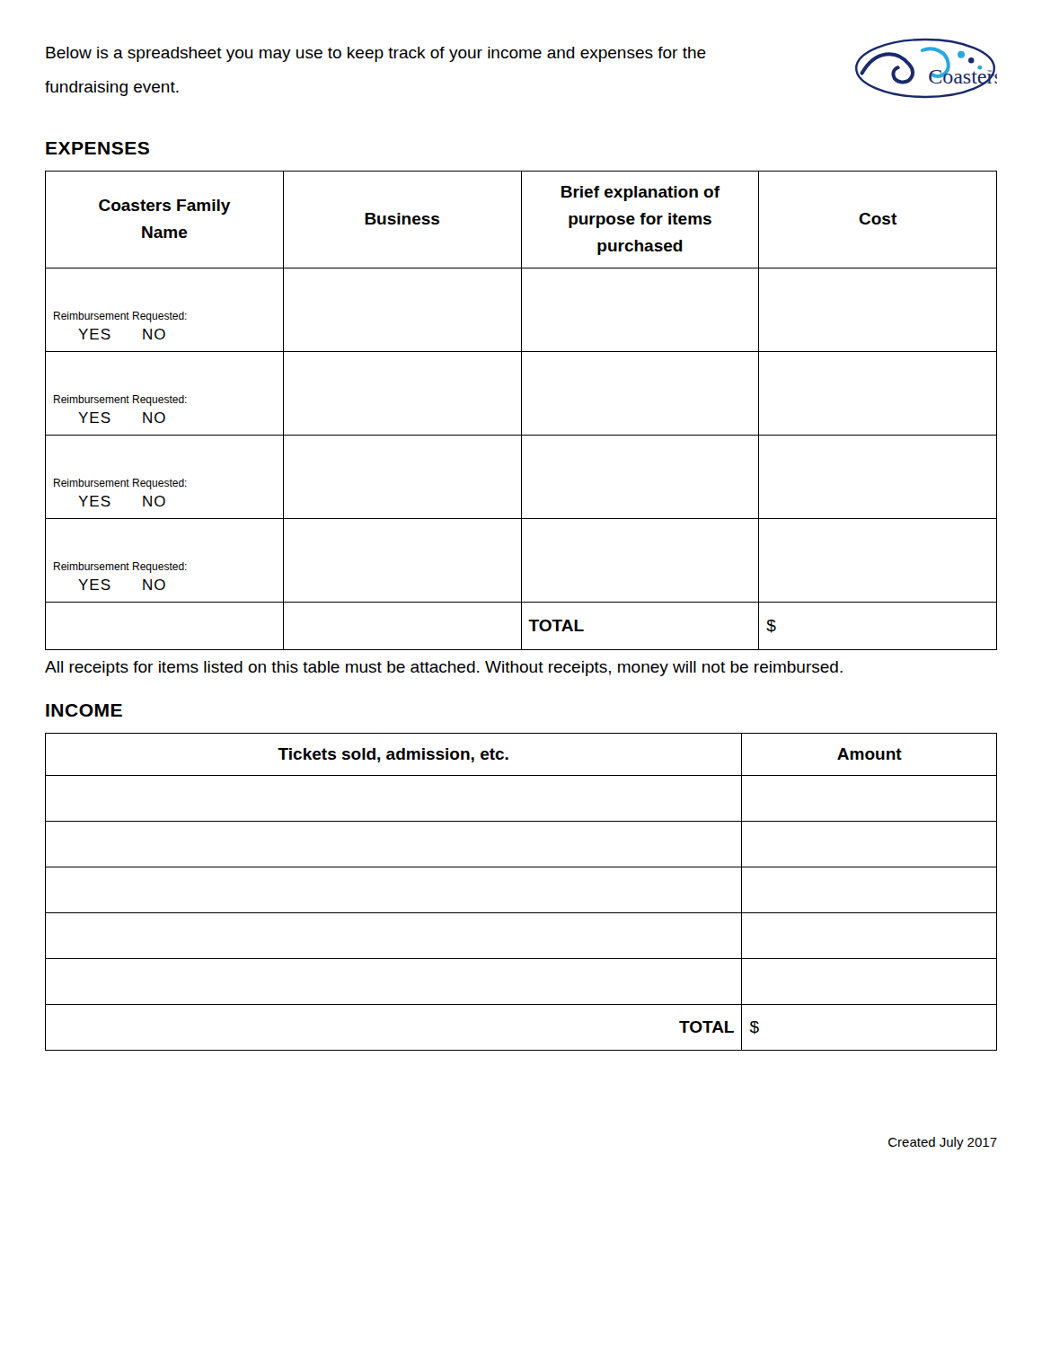Below is a spreadsheet you may use to keep track of your income and expenses for the fundraising event.
Coasters ™
EXPENSES
| Coasters Family Name | Business | Brief explanation of purpose for items purchased | Cost |
| --- | --- | --- | --- |
| Reimbursement Requested: YES NO | | | |
| Reimbursement Requested: YES NO | | | |
| Reimbursement Requested: YES NO | | | |
| Reimbursement Requested: YES NO | | | |
| | | TOTAL | $ |
All receipts for items listed on this table must be attached. Without receipts, money will not be reimbursed.
INCOME
| Tickets sold, admission, etc. | Amount |
| --- | --- |
| TOTAL | $ |
Created July 2017